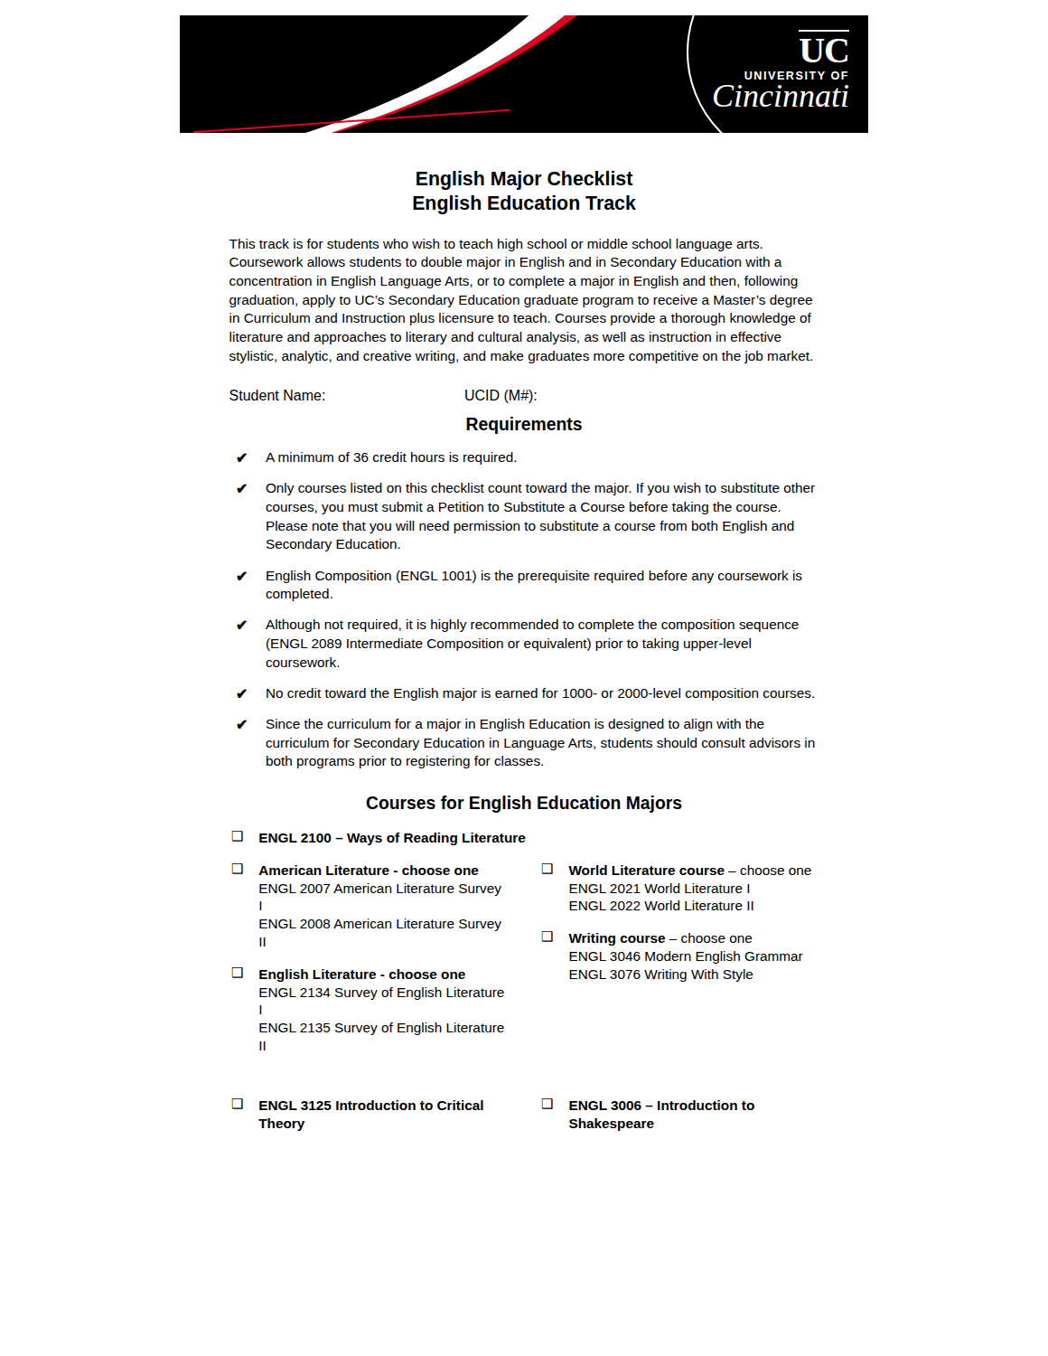UC
UNIVERSITY OF
Cincinnati
English Major Checklist English Education Track
This track is for students who wish to teach high school or middle school language arts. Coursework allows students to double major in English and in Secondary Education with a concentration in English Language Arts, or to complete a major in English and then, following graduation, apply to UC’s Secondary Education graduate program to receive a Master’s degree in Curriculum and Instruction plus licensure to teach. Courses provide a thorough knowledge of literature and approaches to literary and cultural analysis, as well as instruction in effective stylistic, analytic, and creative writing, and make graduates more competitive on the job market.
Student Name:
UCID (M#):
Requirements
A minimum of 36 credit hours is required.
Only courses listed on this checklist count toward the major. If you wish to substitute other courses, you must submit a Petition to Substitute a Course before taking the course. Please note that you will need permission to substitute a course from both English and Secondary Education.
English Composition (ENGL 1001) is the prerequisite required before any coursework is completed.
Although not required, it is highly recommended to complete the composition sequence (ENGL 2089 Intermediate Composition or equivalent) prior to taking upper-level coursework.
No credit toward the English major is earned for 1000- or 2000-level composition courses.
Since the curriculum for a major in English Education is designed to align with the curriculum for Secondary Education in Language Arts, students should consult advisors in both programs prior to registering for classes.
Courses for English Education Majors
ENGL 2100 – Ways of Reading Literature
American Literature - choose one ENGL 2007 American Literature Survey I ENGL 2008 American Literature Survey II
English Literature - choose one ENGL 2134 Survey of English Literature I ENGL 2135 Survey of English Literature II
World Literature course – choose one ENGL 2021 World Literature I ENGL 2022 World Literature II
Writing course – choose one ENGL 3046 Modern English Grammar ENGL 3076 Writing With Style
ENGL 3125 Introduction to Critical Theory
ENGL 3006 – Introduction to Shakespeare